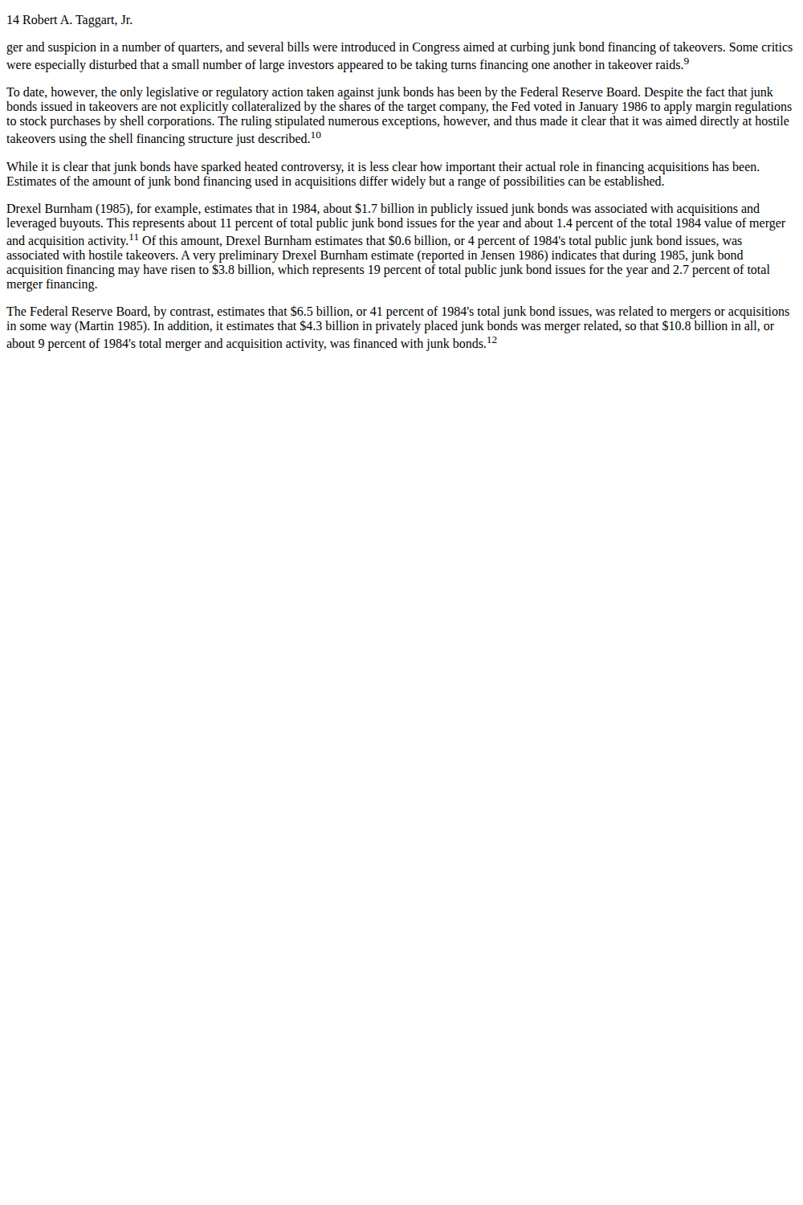14 Robert A. Taggart, Jr.
ger and suspicion in a number of quarters, and several bills were introduced in Congress aimed at curbing junk bond financing of takeovers. Some critics were especially disturbed that a small number of large investors appeared to be taking turns financing one another in takeover raids.9
To date, however, the only legislative or regulatory action taken against junk bonds has been by the Federal Reserve Board. Despite the fact that junk bonds issued in takeovers are not explicitly collateralized by the shares of the target company, the Fed voted in January 1986 to apply margin regulations to stock purchases by shell corporations. The ruling stipulated numerous exceptions, however, and thus made it clear that it was aimed directly at hostile takeovers using the shell financing structure just described.10
While it is clear that junk bonds have sparked heated controversy, it is less clear how important their actual role in financing acquisitions has been. Estimates of the amount of junk bond financing used in acquisitions differ widely but a range of possibilities can be established.
Drexel Burnham (1985), for example, estimates that in 1984, about $1.7 billion in publicly issued junk bonds was associated with acquisitions and leveraged buyouts. This represents about 11 percent of total public junk bond issues for the year and about 1.4 percent of the total 1984 value of merger and acquisition activity.11 Of this amount, Drexel Burnham estimates that $0.6 billion, or 4 percent of 1984's total public junk bond issues, was associated with hostile takeovers. A very preliminary Drexel Burnham estimate (reported in Jensen 1986) indicates that during 1985, junk bond acquisition financing may have risen to $3.8 billion, which represents 19 percent of total public junk bond issues for the year and 2.7 percent of total merger financing.
The Federal Reserve Board, by contrast, estimates that $6.5 billion, or 41 percent of 1984's total junk bond issues, was related to mergers or acquisitions in some way (Martin 1985). In addition, it estimates that $4.3 billion in privately placed junk bonds was merger related, so that $10.8 billion in all, or about 9 percent of 1984's total merger and acquisition activity, was financed with junk bonds.12